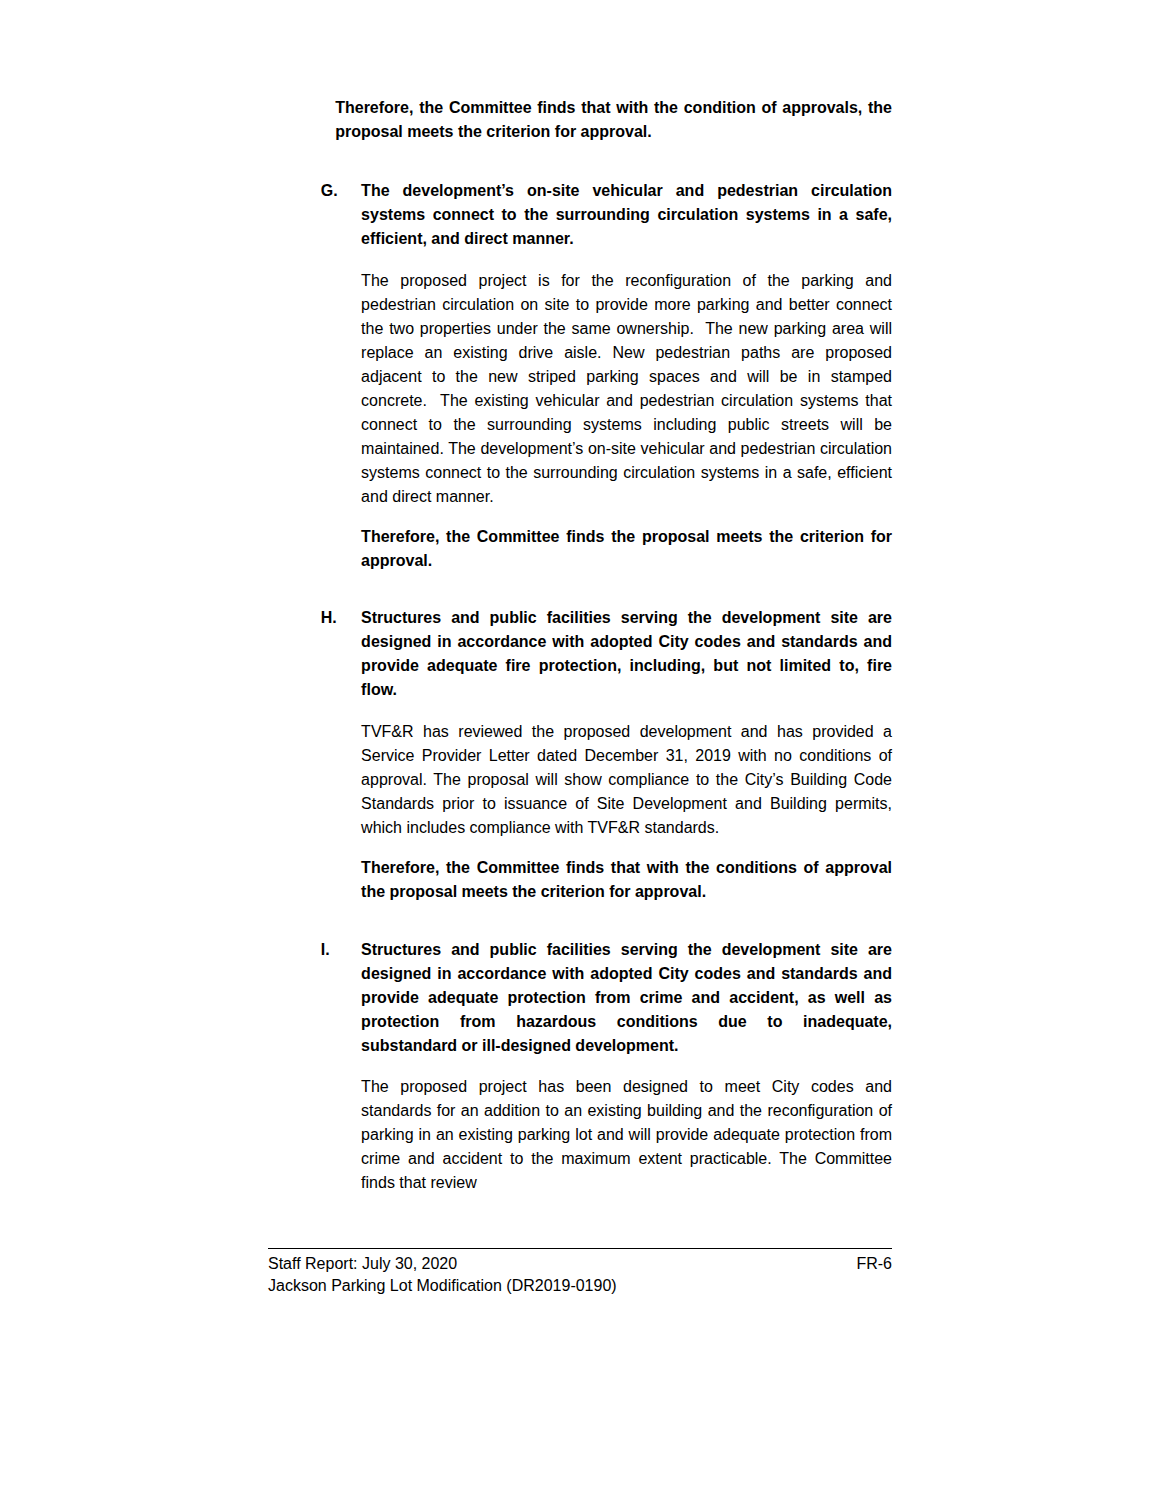Therefore, the Committee finds that with the condition of approvals, the proposal meets the criterion for approval.
G.
The development’s on-site vehicular and pedestrian circulation systems connect to the surrounding circulation systems in a safe, efficient, and direct manner.
The proposed project is for the reconfiguration of the parking and pedestrian circulation on site to provide more parking and better connect the two properties under the same ownership. The new parking area will replace an existing drive aisle. New pedestrian paths are proposed adjacent to the new striped parking spaces and will be in stamped concrete. The existing vehicular and pedestrian circulation systems that connect to the surrounding systems including public streets will be maintained. The development’s on-site vehicular and pedestrian circulation systems connect to the surrounding circulation systems in a safe, efficient and direct manner.
Therefore, the Committee finds the proposal meets the criterion for approval.
H.
Structures and public facilities serving the development site are designed in accordance with adopted City codes and standards and provide adequate fire protection, including, but not limited to, fire flow.
TVF&R has reviewed the proposed development and has provided a Service Provider Letter dated December 31, 2019 with no conditions of approval. The proposal will show compliance to the City’s Building Code Standards prior to issuance of Site Development and Building permits, which includes compliance with TVF&R standards.
Therefore, the Committee finds that with the conditions of approval the proposal meets the criterion for approval.
I.
Structures and public facilities serving the development site are designed in accordance with adopted City codes and standards and provide adequate protection from crime and accident, as well as protection from hazardous conditions due to inadequate, substandard or ill-designed development.
The proposed project has been designed to meet City codes and standards for an addition to an existing building and the reconfiguration of parking in an existing parking lot and will provide adequate protection from crime and accident to the maximum extent practicable. The Committee finds that review
Staff Report: July 30, 2020
Jackson Parking Lot Modification (DR2019-0190)
FR-6